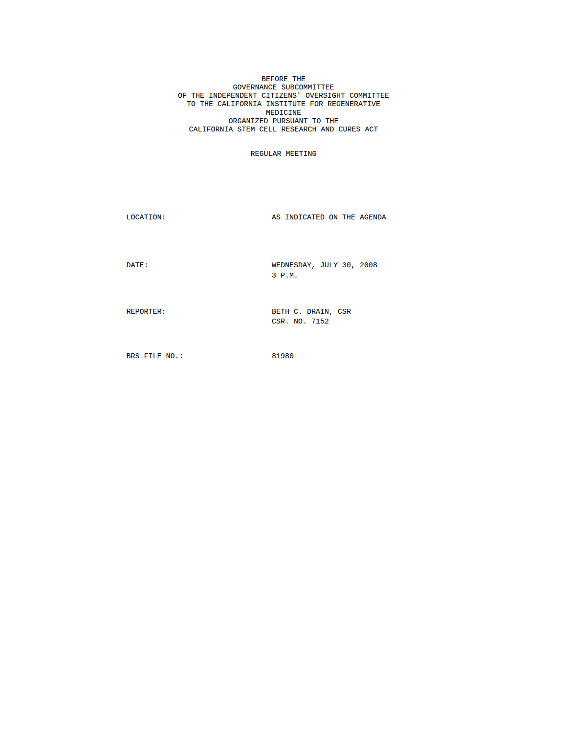BEFORE THE GOVERNANCE SUBCOMMITTEE OF THE INDEPENDENT CITIZENS' OVERSIGHT COMMITTEE TO THE CALIFORNIA INSTITUTE FOR REGENERATIVE MEDICINE ORGANIZED PURSUANT TO THE CALIFORNIA STEM CELL RESEARCH AND CURES ACT
REGULAR MEETING
LOCATION:
AS INDICATED ON THE AGENDA
DATE:
WEDNESDAY, JULY 30, 2008
3 P.M.
REPORTER:
BETH C. DRAIN, CSR
CSR. NO. 7152
BRS FILE NO.:
81980